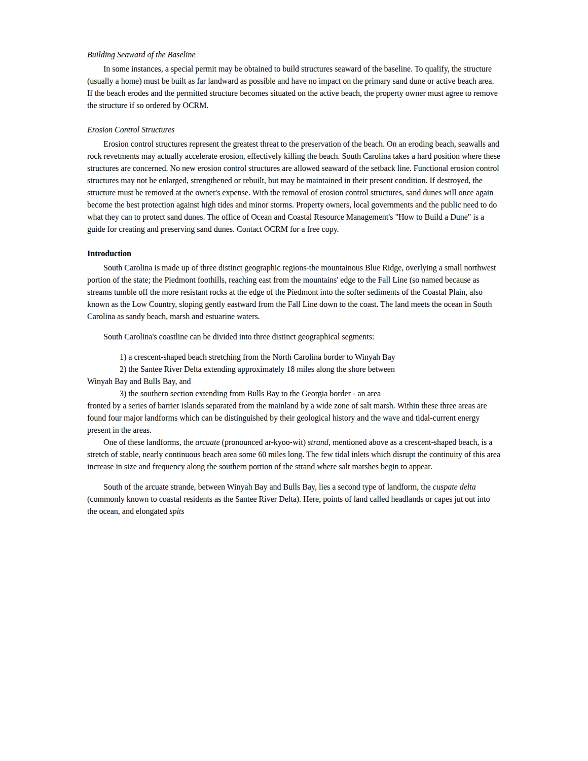Building Seaward of the Baseline
In some instances, a special permit may be obtained to build structures seaward of the baseline. To qualify, the structure (usually a home) must be built as far landward as possible and have no impact on the primary sand dune or active beach area. If the beach erodes and the permitted structure becomes situated on the active beach, the property owner must agree to remove the structure if so ordered by OCRM.
Erosion Control Structures
Erosion control structures represent the greatest threat to the preservation of the beach. On an eroding beach, seawalls and rock revetments may actually accelerate erosion, effectively killing the beach. South Carolina takes a hard position where these structures are concerned. No new erosion control structures are allowed seaward of the setback line. Functional erosion control structures may not be enlarged, strengthened or rebuilt, but may be maintained in their present condition. If destroyed, the structure must be removed at the owner's expense. With the removal of erosion control structures, sand dunes will once again become the best protection against high tides and minor storms. Property owners, local governments and the public need to do what they can to protect sand dunes. The office of Ocean and Coastal Resource Management's "How to Build a Dune" is a guide for creating and preserving sand dunes. Contact OCRM for a free copy.
Introduction
South Carolina is made up of three distinct geographic regions-the mountainous Blue Ridge, overlying a small northwest portion of the state; the Piedmont foothills, reaching east from the mountains' edge to the Fall Line (so named because as streams tumble off the more resistant rocks at the edge of the Piedmont into the softer sediments of the Coastal Plain, also known as the Low Country, sloping gently eastward from the Fall Line down to the coast. The land meets the ocean in South Carolina as sandy beach, marsh and estuarine waters.
South Carolina's coastline can be divided into three distinct geographical segments:
1) a crescent-shaped beach stretching from the North Carolina border to Winyah Bay
2) the Santee River Delta extending approximately 18 miles along the shore between
Winyah Bay and Bulls Bay, and
3) the southern section extending from Bulls Bay to the Georgia border - an area
fronted by a series of barrier islands separated from the mainland by a wide zone of salt marsh. Within these three areas are found four major landforms which can be distinguished by their geological history and the wave and tidal-current energy present in the areas.
One of these landforms, the arcuate (pronounced ar-kyoo-wit) strand, mentioned above as a crescent-shaped beach, is a stretch of stable, nearly continuous beach area some 60 miles long. The few tidal inlets which disrupt the continuity of this area increase in size and frequency along the southern portion of the strand where salt marshes begin to appear.
South of the arcuate strande, between Winyah Bay and Bulls Bay, lies a second type of landform, the cuspate delta (commonly known to coastal residents as the Santee River Delta). Here, points of land called headlands or capes jut out into the ocean, and elongated spits